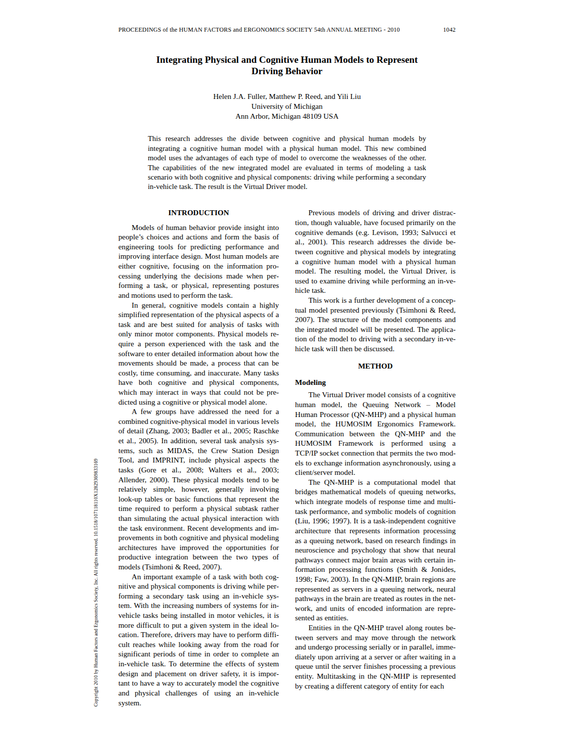PROCEEDINGS of the HUMAN FACTORS and ERGONOMICS SOCIETY 54th ANNUAL MEETING - 2010 1042
Integrating Physical and Cognitive Human Models to Represent
Driving Behavior
Helen J.A. Fuller, Matthew P. Reed, and Yili Liu
University of Michigan
Ann Arbor, Michigan 48109 USA
This research addresses the divide between cognitive and physical human models by integrating a cognitive human model with a physical human model. This new combined model uses the advantages of each type of model to overcome the weaknesses of the other. The capabilities of the new integrated model are evaluated in terms of modeling a task scenario with both cognitive and physical components: driving while performing a secondary in-vehicle task. The result is the Virtual Driver model.
Introduction
Models of human behavior provide insight into people’s choices and actions and form the basis of engineering tools for predicting performance and improving interface design. Most human models are either cognitive, focusing on the information processing underlying the decisions made when performing a task, or physical, representing postures and motions used to perform the task.
In general, cognitive models contain a highly simplified representation of the physical aspects of a task and are best suited for analysis of tasks with only minor motor components. Physical models require a person experienced with the task and the software to enter detailed information about how the movements should be made, a process that can be costly, time consuming, and inaccurate. Many tasks have both cognitive and physical components, which may interact in ways that could not be predicted using a cognitive or physical model alone.
A few groups have addressed the need for a combined cognitive-physical model in various levels of detail (Zhang, 2003; Badler et al., 2005; Raschke et al., 2005). In addition, several task analysis systems, such as MIDAS, the Crew Station Design Tool, and IMPRINT, include physical aspects the tasks (Gore et al., 2008; Walters et al., 2003; Allender, 2000). These physical models tend to be relatively simple, however, generally involving look-up tables or basic functions that represent the time required to perform a physical subtask rather than simulating the actual physical interaction with the task environment. Recent developments and improvements in both cognitive and physical modeling architectures have improved the opportunities for productive integration between the two types of models (Tsimhoni & Reed, 2007).
An important example of a task with both cognitive and physical components is driving while performing a secondary task using an in-vehicle system. With the increasing numbers of systems for in-vehicle tasks being installed in motor vehicles, it is more difficult to put a given system in the ideal location. Therefore, drivers may have to perform difficult reaches while looking away from the road for significant periods of time in order to complete an in-vehicle task. To determine the effects of system design and placement on driver safety, it is important to have a way to accurately model the cognitive and physical challenges of using an in-vehicle system.
Previous models of driving and driver distraction, though valuable, have focused primarily on the cognitive demands (e.g. Levison, 1993; Salvucci et al., 2001). This research addresses the divide between cognitive and physical models by integrating a cognitive human model with a physical human model. The resulting model, the Virtual Driver, is used to examine driving while performing an in-vehicle task.
This work is a further development of a conceptual model presented previously (Tsimhoni & Reed, 2007). The structure of the model components and the integrated model will be presented. The application of the model to driving with a secondary in-vehicle task will then be discussed.
Method
Modeling
The Virtual Driver model consists of a cognitive human model, the Queuing Network – Model Human Processor (QN-MHP) and a physical human model, the HUMOSIM Ergonomics Framework. Communication between the QN-MHP and the HUMOSIM Framework is performed using a TCP/IP socket connection that permits the two models to exchange information asynchronously, using a client/server model.
The QN-MHP is a computational model that bridges mathematical models of queuing networks, which integrate models of response time and multitask performance, and symbolic models of cognition (Liu, 1996; 1997). It is a task-independent cognitive architecture that represents information processing as a queuing network, based on research findings in neuroscience and psychology that show that neural pathways connect major brain areas with certain information processing functions (Smith & Jonides, 1998; Faw, 2003). In the QN-MHP, brain regions are represented as servers in a queuing network, neural pathways in the brain are treated as routes in the network, and units of encoded information are represented as entities.
Entities in the QN-MHP travel along routes between servers and may move through the network and undergo processing serially or in parallel, immediately upon arriving at a server or after waiting in a queue until the server finishes processing a previous entity. Multitasking in the QN-MHP is represented by creating a different category of entity for each
Copyright 2010 by Human Factors and Ergonomics Society, Inc. All rights reserved. 10.1518/107118110X12829369833169